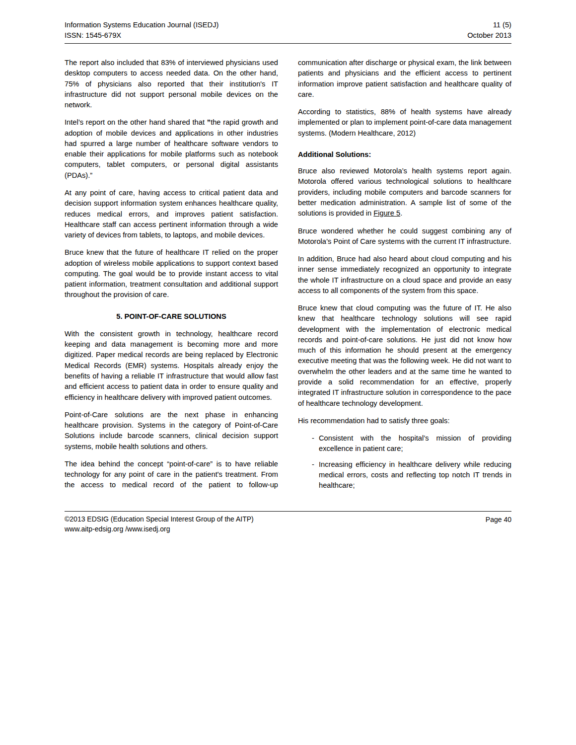Information Systems Education Journal (ISEDJ)
ISSN: 1545-679X
11 (5)
October 2013
The report also included that 83% of interviewed physicians used desktop computers to access needed data. On the other hand, 75% of physicians also reported that their institution's IT infrastructure did not support personal mobile devices on the network.
Intel’s report on the other hand shared that ”the rapid growth and adoption of mobile devices and applications in other industries had spurred a large number of healthcare software vendors to enable their applications for mobile platforms such as notebook computers, tablet computers, or personal digital assistants (PDAs).”
At any point of care, having access to critical patient data and decision support information system enhances healthcare quality, reduces medical errors, and improves patient satisfaction. Healthcare staff can access pertinent information through a wide variety of devices from tablets, to laptops, and mobile devices.
Bruce knew that the future of healthcare IT relied on the proper adoption of wireless mobile applications to support context based computing. The goal would be to provide instant access to vital patient information, treatment consultation and additional support throughout the provision of care.
5. POINT-OF-CARE SOLUTIONS
With the consistent growth in technology, healthcare record keeping and data management is becoming more and more digitized. Paper medical records are being replaced by Electronic Medical Records (EMR) systems. Hospitals already enjoy the benefits of having a reliable IT infrastructure that would allow fast and efficient access to patient data in order to ensure quality and efficiency in healthcare delivery with improved patient outcomes.
Point-of-Care solutions are the next phase in enhancing healthcare provision. Systems in the category of Point-of-Care Solutions include barcode scanners, clinical decision support systems, mobile health solutions and others.
The idea behind the concept “point-of-care” is to have reliable technology for any point of care in the patient's treatment. From the access to medical record of the patient to follow-up communication after discharge or physical exam, the link between patients and physicians and the efficient access to pertinent information improve patient satisfaction and healthcare quality of care.
According to statistics, 88% of health systems have already implemented or plan to implement point-of-care data management systems. (Modern Healthcare, 2012)
Additional Solutions:
Bruce also reviewed Motorola’s health systems report again. Motorola offered various technological solutions to healthcare providers, including mobile computers and barcode scanners for better medication administration. A sample list of some of the solutions is provided in Figure 5.
Bruce wondered whether he could suggest combining any of Motorola’s Point of Care systems with the current IT infrastructure.
In addition, Bruce had also heard about cloud computing and his inner sense immediately recognized an opportunity to integrate the whole IT infrastructure on a cloud space and provide an easy access to all components of the system from this space.
Bruce knew that cloud computing was the future of IT. He also knew that healthcare technology solutions will see rapid development with the implementation of electronic medical records and point-of-care solutions. He just did not know how much of this information he should present at the emergency executive meeting that was the following week. He did not want to overwhelm the other leaders and at the same time he wanted to provide a solid recommendation for an effective, properly integrated IT infrastructure solution in correspondence to the pace of healthcare technology development.
His recommendation had to satisfy three goals:
Consistent with the hospital’s mission of providing excellence in patient care;
Increasing efficiency in healthcare delivery while reducing medical errors, costs and reflecting top notch IT trends in healthcare;
©2013 EDSIG (Education Special Interest Group of the AITP)
www.aitp-edsig.org /www.isedj.org
Page 40